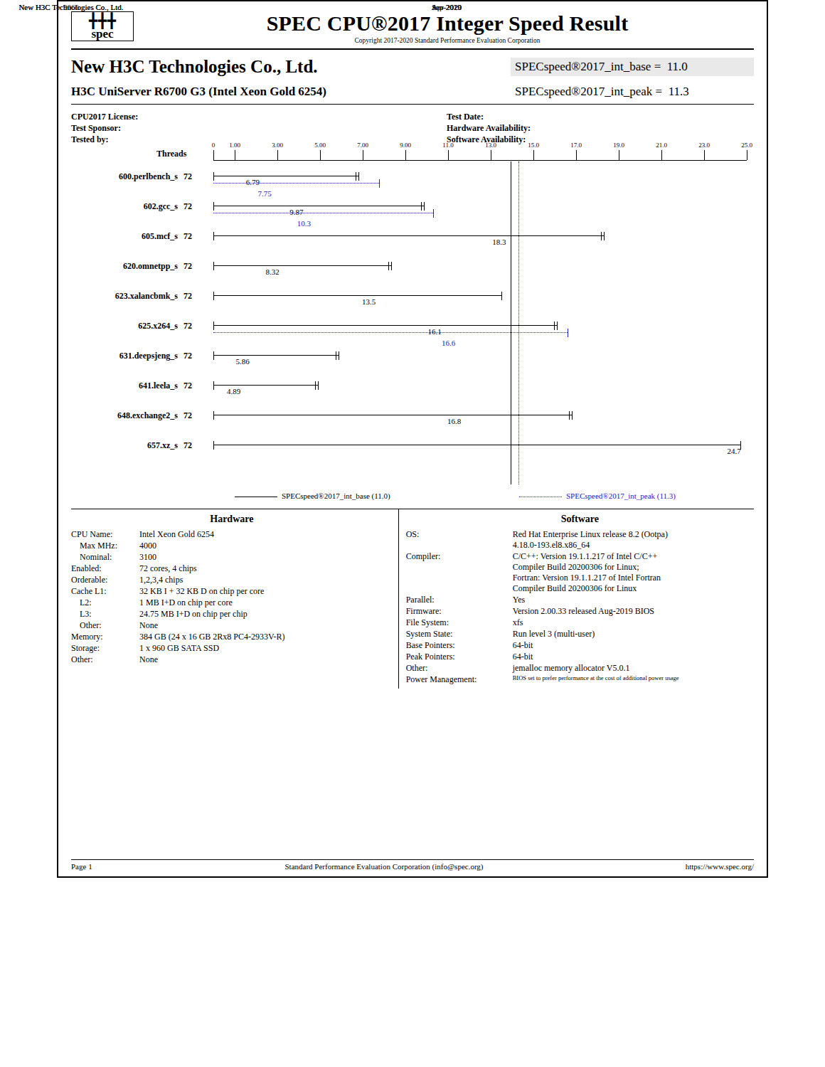╋╋╋
spec
SPEC CPU®2017 Integer Speed Result
Copyright 2017-2020 Standard Performance Evaluation Corporation
New H3C Technologies Co., Ltd.
SPECspeed®2017_int_base = 11.0
H3C UniServer R6700 G3 (Intel Xeon Gold 6254)
SPECspeed®2017_int_peak = 11.3
CPU2017 License:
9066
Test Sponsor:
New H3C Technologies Co., Ltd.
Tested by:
New H3C Technologies Co., Ltd.
Test Date:
Sep-2020
Hardware Availability:
Jun-2019
Software Availability:
Apr-2020
Threads
0
1.00
3.00
5.00
7.00
9.00
11.0
13.0
15.0
17.0
19.0
21.0
23.0
25.0
600.perlbench_s
72
6.79
7.75
602.gcc_s
72
9.87
10.3
605.mcf_s
72
18.3
620.omnetpp_s
72
8.32
623.xalancbmk_s
72
13.5
625.x264_s
72
16.1
16.6
631.deepsjeng_s
72
5.86
641.leela_s
72
4.89
648.exchange2_s
72
16.8
657.xz_s
72
24.7
SPECspeed®2017_int_base (11.0)
SPECspeed®2017_int_peak (11.3)
Hardware
CPU Name:
Intel Xeon Gold 6254
Max MHz:
4000
Nominal:
3100
Enabled:
72 cores, 4 chips
Orderable:
1,2,3,4 chips
Cache L1:
32 KB I + 32 KB D on chip per core
L2:
1 MB I+D on chip per core
L3:
24.75 MB I+D on chip per chip
Other:
None
Memory:
384 GB (24 x 16 GB 2Rx8 PC4-2933V-R)
Storage:
1 x 960 GB SATA SSD
Other:
None
Software
OS:
Red Hat Enterprise Linux release 8.2 (Ootpa)
4.18.0-193.el8.x86_64
Compiler:
C/C++: Version 19.1.1.217 of Intel C/C++
Compiler Build 20200306 for Linux;
Fortran: Version 19.1.1.217 of Intel Fortran
Compiler Build 20200306 for Linux
Parallel:
Yes
Firmware:
Version 2.00.33 released Aug-2019 BIOS
File System:
xfs
System State:
Run level 3 (multi-user)
Base Pointers:
64-bit
Peak Pointers:
64-bit
Other:
jemalloc memory allocator V5.0.1
Power Management:
BIOS set to prefer performance at the cost of additional power usage
Page 1
Standard Performance Evaluation Corporation (info@spec.org)
https://www.spec.org/